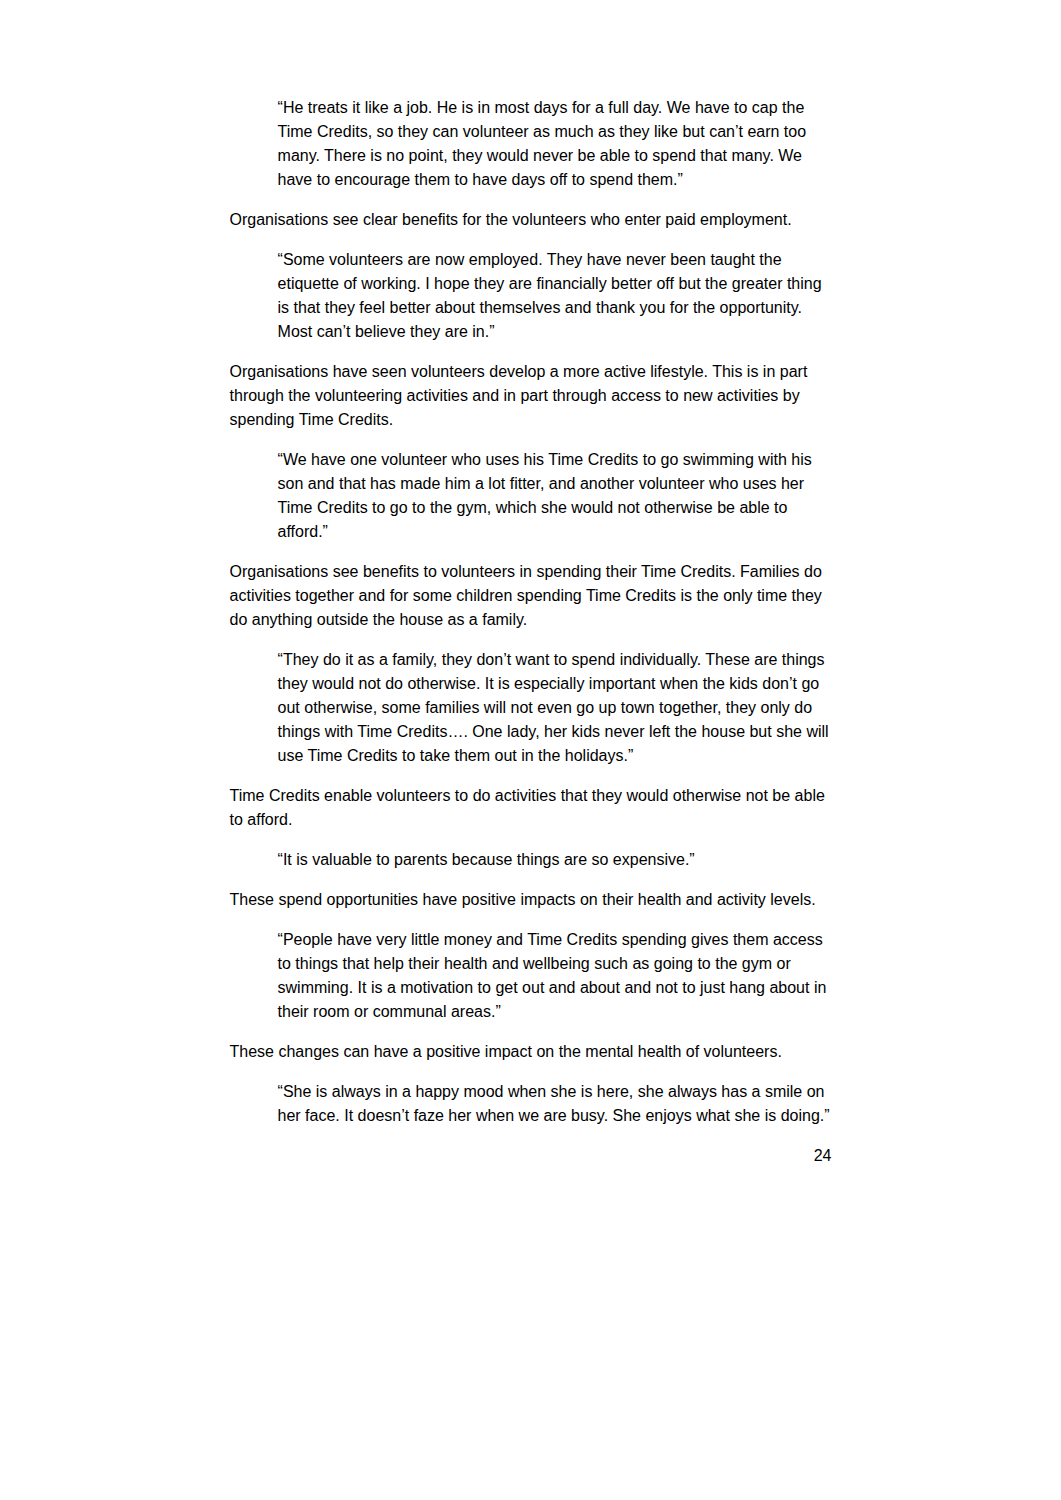“He treats it like a job. He is in most days for a full day. We have to cap the Time Credits, so they can volunteer as much as they like but can’t earn too many. There is no point, they would never be able to spend that many. We have to encourage them to have days off to spend them.”
Organisations see clear benefits for the volunteers who enter paid employment.
“Some volunteers are now employed. They have never been taught the etiquette of working. I hope they are financially better off but the greater thing is that they feel better about themselves and thank you for the opportunity. Most can’t believe they are in.”
Organisations have seen volunteers develop a more active lifestyle. This is in part through the volunteering activities and in part through access to new activities by spending Time Credits.
“We have one volunteer who uses his Time Credits to go swimming with his son and that has made him a lot fitter, and another volunteer who uses her Time Credits to go to the gym, which she would not otherwise be able to afford.”
Organisations see benefits to volunteers in spending their Time Credits. Families do activities together and for some children spending Time Credits is the only time they do anything outside the house as a family.
“They do it as a family, they don’t want to spend individually. These are things they would not do otherwise. It is especially important when the kids don’t go out otherwise, some families will not even go up town together, they only do things with Time Credits…. One lady, her kids never left the house but she will use Time Credits to take them out in the holidays.”
Time Credits enable volunteers to do activities that they would otherwise not be able to afford.
“It is valuable to parents because things are so expensive.”
These spend opportunities have positive impacts on their health and activity levels.
“People have very little money and Time Credits spending gives them access to things that help their health and wellbeing such as going to the gym or swimming. It is a motivation to get out and about and not to just hang about in their room or communal areas.”
These changes can have a positive impact on the mental health of volunteers.
“She is always in a happy mood when she is here, she always has a smile on her face. It doesn’t faze her when we are busy. She enjoys what she is doing.”
24